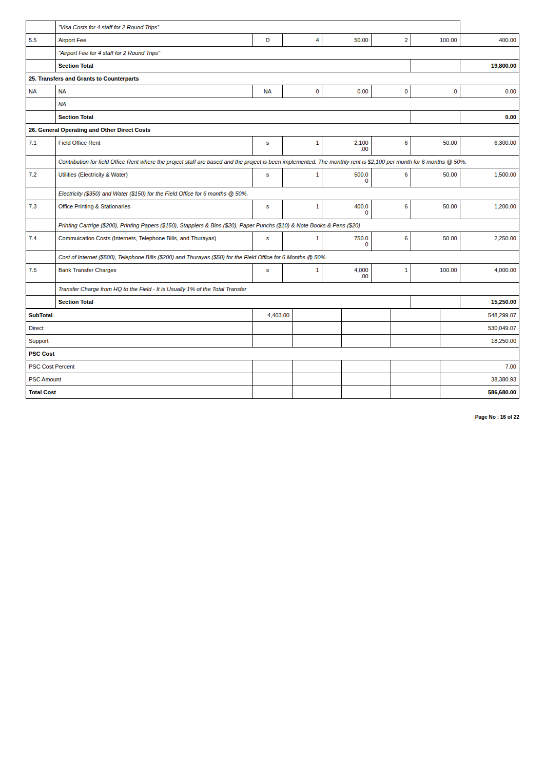| | "Visa Costs for 4 staff for 2 Round Trips" |
| 5.5 | Airport Fee | D | 4 | 50.00 | 2 | 100.00 | 400.00 |
| | "Airport Fee for 4 staff for 2 Round Trips" |
| | Section Total | | 19,800.00 |
| 25. Transfers and Grants to Counterparts |
| NA | NA | NA | 0 | 0.00 | 0 | 0 | 0.00 |
| | NA |
| | Section Total | | 0.00 |
| 26. General Operating and Other Direct Costs |
| 7.1 | Field Office Rent | s | 1 | 2,100 .00 | 6 | 50.00 | 6,300.00 |
| | Contribution for field Office Rent where the project staff are based and the project is been implemented. The monthly rent is $2,100 per month for 6 months @ 50%. |
| 7.2 | Utilities (Electricity & Water) | s | 1 | 500.0 0 | 6 | 50.00 | 1,500.00 |
| | Electricity ($350) and Water ($150) for the Field Office for 6 months @ 50%. |
| 7.3 | Office Printing & Stationaries | s | 1 | 400.0 0 | 6 | 50.00 | 1,200.00 |
| | Printing Cartrige ($200), Printing Papers ($150), Stapplers & Bins ($20), Paper Punchs ($10) & Note Books & Pens ($20) |
| 7.4 | Commuication Costs (Internets, Telephone Bills, and Thurayas) | s | 1 | 750.0 0 | 6 | 50.00 | 2,250.00 |
| | Cost of Internet ($500), Telephone Bills ($200) and Thurayas ($50) for the Field Office for 6 Months @ 50%. |
| 7.5 | Bank Transfer Charges | s | 1 | 4,000 .00 | 1 | 100.00 | 4,000.00 |
| | Transfer Charge from HQ to the Field - It is Usually 1% of the Total Transfer |
| | Section Total | | 15,250.00 |
| SubTotal | 4,403.00 | | | | 548,299.07 |
| Direct | | | | | 530,049.07 |
| Support | | | | | 18,250.00 |
| PSC Cost |
| PSC Cost Percent | | | | | 7.00 |
| PSC Amount | | | | | 38,380.93 |
| Total Cost | | | | | 586,680.00 |
Page No : 16 of 22